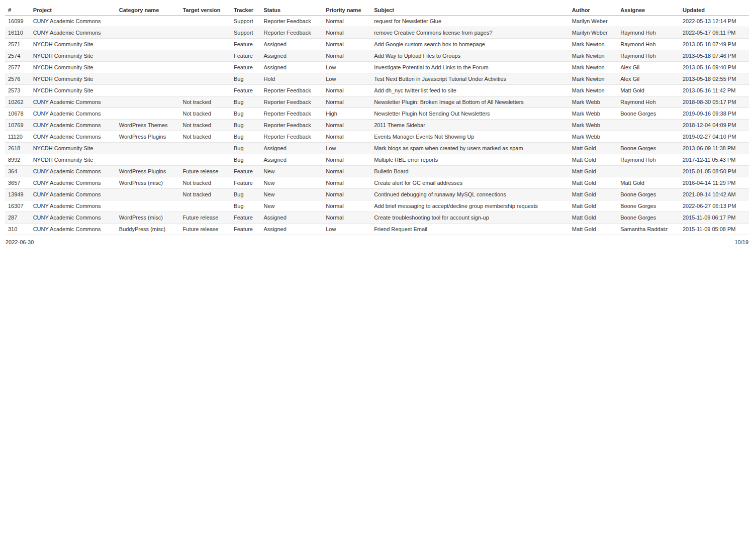| # | Project | Category name | Target version | Tracker | Status | Priority name | Subject | Author | Assignee | Updated |
| --- | --- | --- | --- | --- | --- | --- | --- | --- | --- | --- |
| 16099 | CUNY Academic Commons | | | Support | Reporter Feedback | Normal | request for Newsletter Glue | Marilyn Weber | | 2022-05-13 12:14 PM |
| 16110 | CUNY Academic Commons | | | Support | Reporter Feedback | Normal | remove Creative Commons license from pages? | Marilyn Weber | Raymond Hoh | 2022-05-17 06:11 PM |
| 2571 | NYCDH Community Site | | | Feature | Assigned | Normal | Add Google custom search box to homepage | Mark Newton | Raymond Hoh | 2013-05-18 07:49 PM |
| 2574 | NYCDH Community Site | | | Feature | Assigned | Normal | Add Way to Upload Files to Groups | Mark Newton | Raymond Hoh | 2013-05-18 07:46 PM |
| 2577 | NYCDH Community Site | | | Feature | Assigned | Low | Investigate Potential to Add Links to the Forum | Mark Newton | Alex Gil | 2013-05-16 09:40 PM |
| 2576 | NYCDH Community Site | | | Bug | Hold | Low | Test Next Button in Javascript Tutorial Under Activities | Mark Newton | Alex Gil | 2013-05-18 02:55 PM |
| 2573 | NYCDH Community Site | | | Feature | Reporter Feedback | Normal | Add dh_nyc twitter list feed to site | Mark Newton | Matt Gold | 2013-05-16 11:42 PM |
| 10262 | CUNY Academic Commons | | Not tracked | Bug | Reporter Feedback | Normal | Newsletter Plugin: Broken Image at Bottom of All Newsletters | Mark Webb | Raymond Hoh | 2018-08-30 05:17 PM |
| 10678 | CUNY Academic Commons | | Not tracked | Bug | Reporter Feedback | High | Newsletter Plugin Not Sending Out Newsletters | Mark Webb | Boone Gorges | 2019-09-16 09:38 PM |
| 10769 | CUNY Academic Commons | WordPress Themes | Not tracked | Bug | Reporter Feedback | Normal | 2011 Theme Sidebar | Mark Webb | | 2018-12-04 04:09 PM |
| 11120 | CUNY Academic Commons | WordPress Plugins | Not tracked | Bug | Reporter Feedback | Normal | Events Manager Events Not Showing Up | Mark Webb | | 2019-02-27 04:10 PM |
| 2618 | NYCDH Community Site | | | Bug | Assigned | Low | Mark blogs as spam when created by users marked as spam | Matt Gold | Boone Gorges | 2013-06-09 11:38 PM |
| 8992 | NYCDH Community Site | | | Bug | Assigned | Normal | Multiple RBE error reports | Matt Gold | Raymond Hoh | 2017-12-11 05:43 PM |
| 364 | CUNY Academic Commons | WordPress Plugins | Future release | Feature | New | Normal | Bulletin Board | Matt Gold | | 2015-01-05 08:50 PM |
| 3657 | CUNY Academic Commons | WordPress (misc) | Not tracked | Feature | New | Normal | Create alert for GC email addresses | Matt Gold | Matt Gold | 2016-04-14 11:29 PM |
| 13949 | CUNY Academic Commons | | Not tracked | Bug | New | Normal | Continued debugging of runaway MySQL connections | Matt Gold | Boone Gorges | 2021-09-14 10:42 AM |
| 16307 | CUNY Academic Commons | | | Bug | New | Normal | Add brief messaging to accept/decline group membership requests | Matt Gold | Boone Gorges | 2022-06-27 06:13 PM |
| 287 | CUNY Academic Commons | WordPress (misc) | Future release | Feature | Assigned | Normal | Create troubleshooting tool for account sign-up | Matt Gold | Boone Gorges | 2015-11-09 06:17 PM |
| 310 | CUNY Academic Commons | BuddyPress (misc) | Future release | Feature | Assigned | Low | Friend Request Email | Matt Gold | Samantha Raddatz | 2015-11-09 05:08 PM |
| 2022-06-30 | 10/19 |